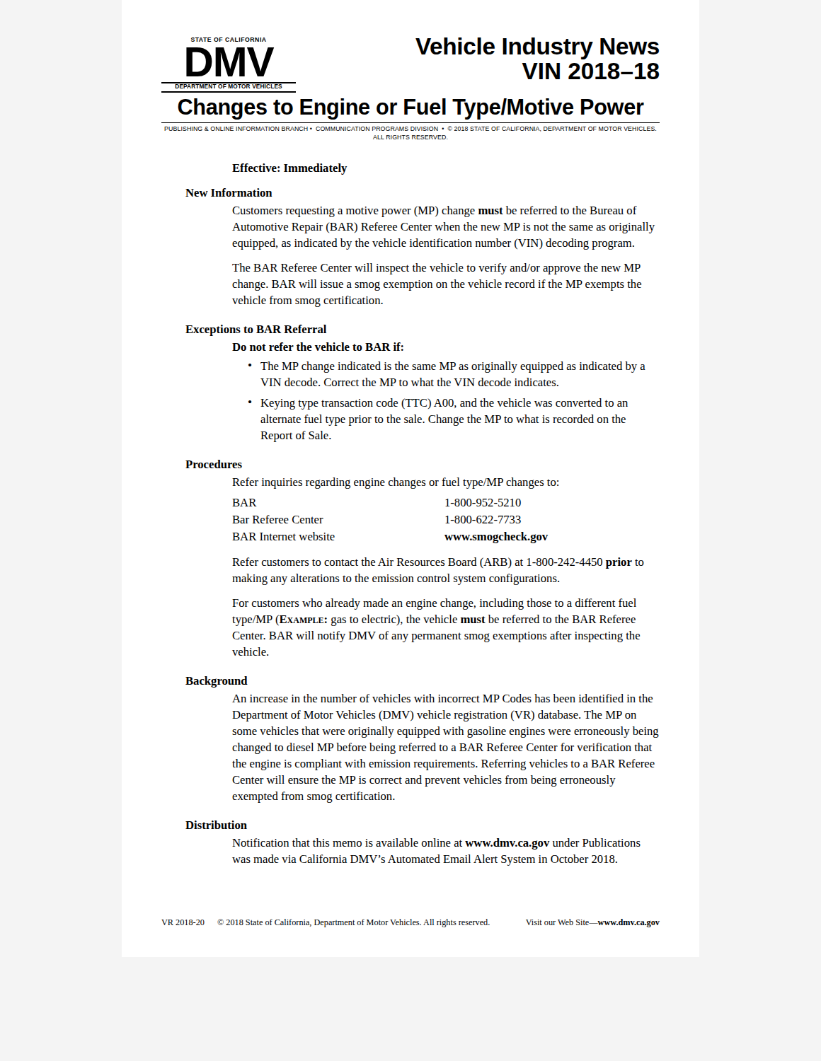STATE OF CALIFORNIA DMV DEPARTMENT OF MOTOR VEHICLES
Vehicle Industry News
VIN 2018–18
Changes to Engine or Fuel Type/Motive Power
PUBLISHING & ONLINE INFORMATION BRANCH • COMMUNICATION PROGRAMS DIVISION • © 2018 STATE OF CALIFORNIA, DEPARTMENT OF MOTOR VEHICLES. ALL RIGHTS RESERVED.
Effective: Immediately
New Information
Customers requesting a motive power (MP) change must be referred to the Bureau of Automotive Repair (BAR) Referee Center when the new MP is not the same as originally equipped, as indicated by the vehicle identification number (VIN) decoding program.
The BAR Referee Center will inspect the vehicle to verify and/or approve the new MP change. BAR will issue a smog exemption on the vehicle record if the MP exempts the vehicle from smog certification.
Exceptions to BAR Referral
Do not refer the vehicle to BAR if:
The MP change indicated is the same MP as originally equipped as indicated by a VIN decode. Correct the MP to what the VIN decode indicates.
Keying type transaction code (TTC) A00, and the vehicle was converted to an alternate fuel type prior to the sale. Change the MP to what is recorded on the Report of Sale.
Procedures
Refer inquiries regarding engine changes or fuel type/MP changes to:
| BAR | 1-800-952-5210 |
| Bar Referee Center | 1-800-622-7733 |
| BAR Internet website | www.smogcheck.gov |
Refer customers to contact the Air Resources Board (ARB) at 1-800-242-4450 prior to making any alterations to the emission control system configurations.
For customers who already made an engine change, including those to a different fuel type/MP (Example: gas to electric), the vehicle must be referred to the BAR Referee Center. BAR will notify DMV of any permanent smog exemptions after inspecting the vehicle.
Background
An increase in the number of vehicles with incorrect MP Codes has been identified in the Department of Motor Vehicles (DMV) vehicle registration (VR) database. The MP on some vehicles that were originally equipped with gasoline engines were erroneously being changed to diesel MP before being referred to a BAR Referee Center for verification that the engine is compliant with emission requirements. Referring vehicles to a BAR Referee Center will ensure the MP is correct and prevent vehicles from being erroneously exempted from smog certification.
Distribution
Notification that this memo is available online at www.dmv.ca.gov under Publications was made via California DMV’s Automated Email Alert System in October 2018.
VR 2018-20© 2018 State of California, Department of Motor Vehicles. All rights reserved.
Visit our Web Site—www.dmv.ca.gov